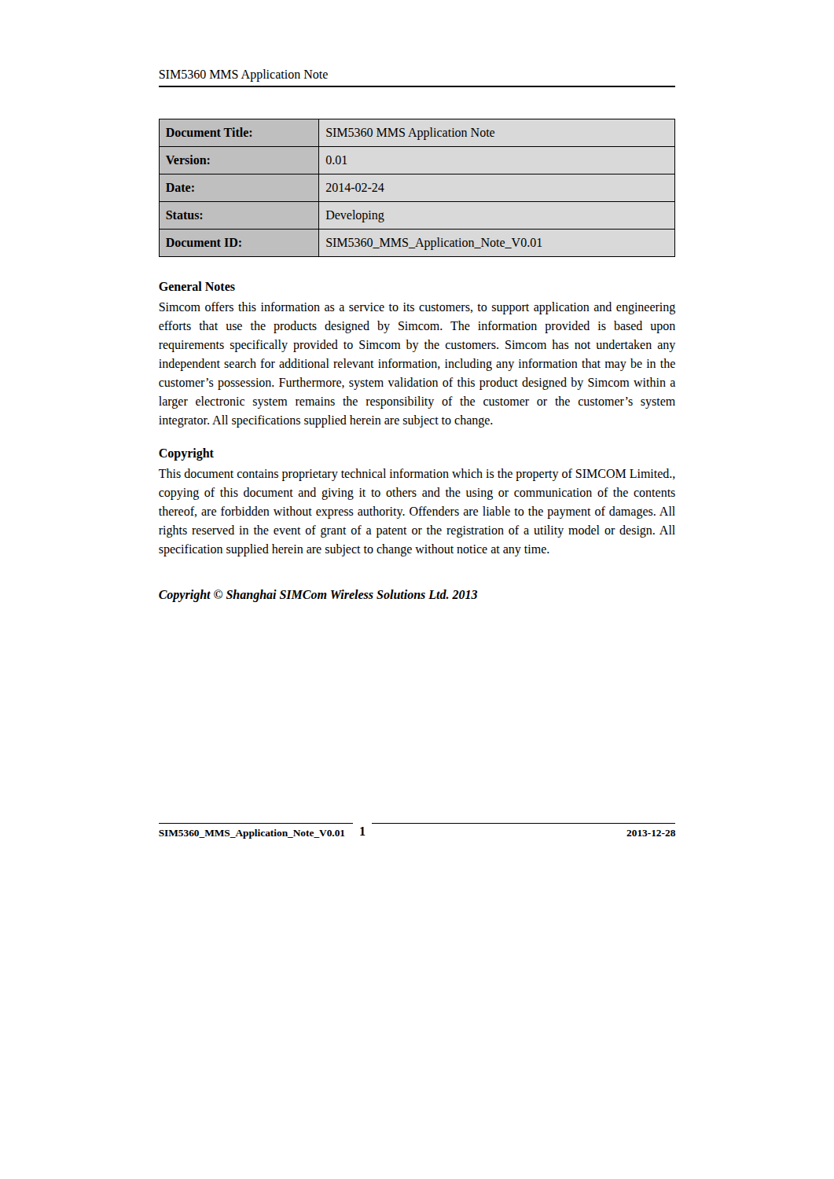SIM5360 MMS Application Note
| Document Title: | SIM5360 MMS Application Note |
| Version: | 0.01 |
| Date: | 2014-02-24 |
| Status: | Developing |
| Document ID: | SIM5360_MMS_Application_Note_V0.01 |
General Notes
Simcom offers this information as a service to its customers, to support application and engineering efforts that use the products designed by Simcom. The information provided is based upon requirements specifically provided to Simcom by the customers. Simcom has not undertaken any independent search for additional relevant information, including any information that may be in the customer’s possession. Furthermore, system validation of this product designed by Simcom within a larger electronic system remains the responsibility of the customer or the customer’s system integrator. All specifications supplied herein are subject to change.
Copyright
This document contains proprietary technical information which is the property of SIMCOM Limited., copying of this document and giving it to others and the using or communication of the contents thereof, are forbidden without express authority. Offenders are liable to the payment of damages. All rights reserved in the event of grant of a patent or the registration of a utility model or design. All specification supplied herein are subject to change without notice at any time.
Copyright © Shanghai SIMCom Wireless Solutions Ltd. 2013
SIM5360_MMS_Application_Note_V0.01
1
2013-12-28